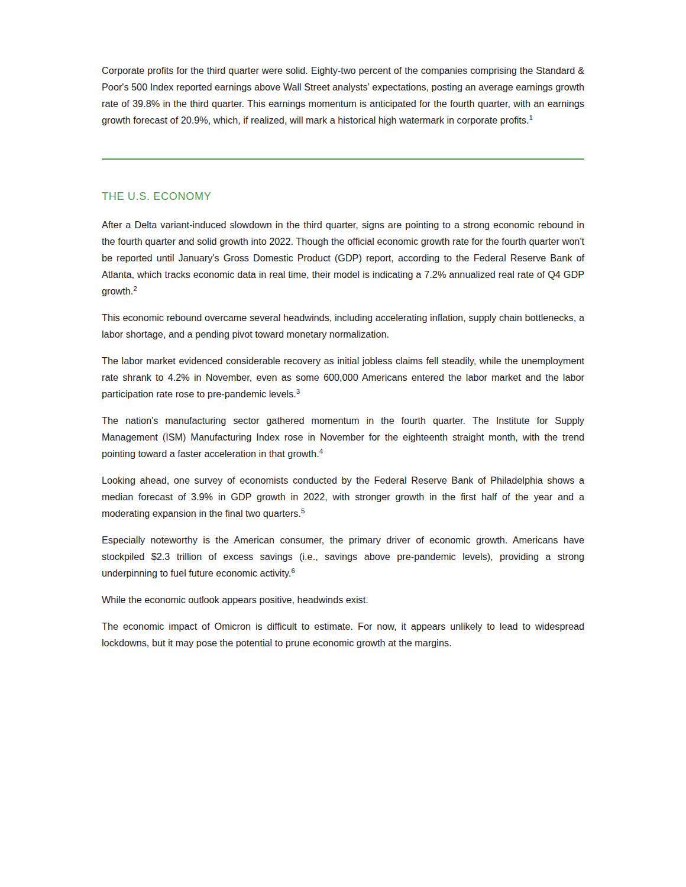Corporate profits for the third quarter were solid. Eighty-two percent of the companies comprising the Standard & Poor's 500 Index reported earnings above Wall Street analysts' expectations, posting an average earnings growth rate of 39.8% in the third quarter. This earnings momentum is anticipated for the fourth quarter, with an earnings growth forecast of 20.9%, which, if realized, will mark a historical high watermark in corporate profits.1
THE U.S. ECONOMY
After a Delta variant-induced slowdown in the third quarter, signs are pointing to a strong economic rebound in the fourth quarter and solid growth into 2022. Though the official economic growth rate for the fourth quarter won't be reported until January's Gross Domestic Product (GDP) report, according to the Federal Reserve Bank of Atlanta, which tracks economic data in real time, their model is indicating a 7.2% annualized real rate of Q4 GDP growth.2
This economic rebound overcame several headwinds, including accelerating inflation, supply chain bottlenecks, a labor shortage, and a pending pivot toward monetary normalization.
The labor market evidenced considerable recovery as initial jobless claims fell steadily, while the unemployment rate shrank to 4.2% in November, even as some 600,000 Americans entered the labor market and the labor participation rate rose to pre-pandemic levels.3
The nation's manufacturing sector gathered momentum in the fourth quarter. The Institute for Supply Management (ISM) Manufacturing Index rose in November for the eighteenth straight month, with the trend pointing toward a faster acceleration in that growth.4
Looking ahead, one survey of economists conducted by the Federal Reserve Bank of Philadelphia shows a median forecast of 3.9% in GDP growth in 2022, with stronger growth in the first half of the year and a moderating expansion in the final two quarters.5
Especially noteworthy is the American consumer, the primary driver of economic growth. Americans have stockpiled $2.3 trillion of excess savings (i.e., savings above pre-pandemic levels), providing a strong underpinning to fuel future economic activity.6
While the economic outlook appears positive, headwinds exist.
The economic impact of Omicron is difficult to estimate. For now, it appears unlikely to lead to widespread lockdowns, but it may pose the potential to prune economic growth at the margins.